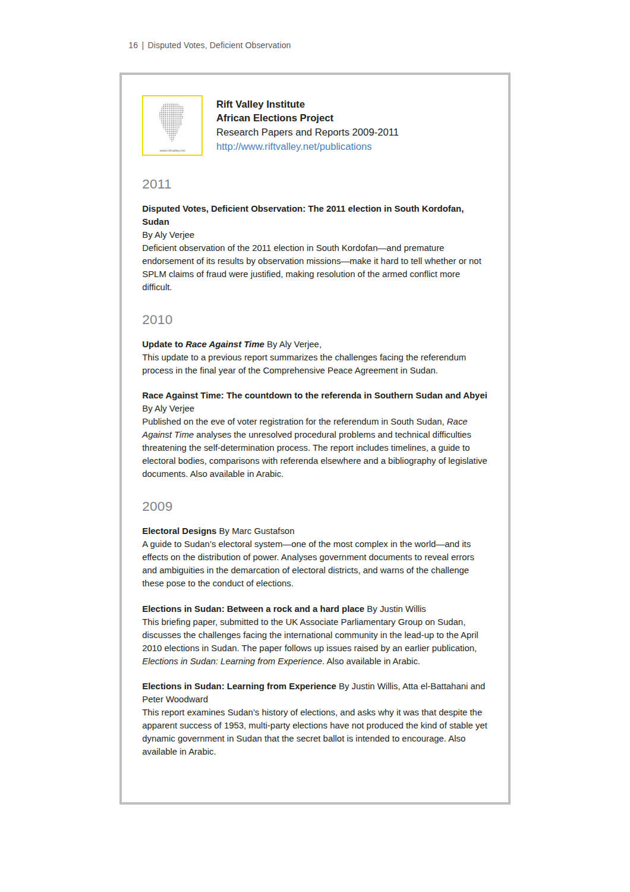16|Disputed Votes, Deficient Observation
www.riftvalley.net
Rift Valley Institute
African Elections Project
Research Papers and Reports 2009-2011
http://www.riftvalley.net/publications
2011
Disputed Votes, Deficient Observation: The 2011 election in South Kordofan, Sudan
By Aly Verjee
Deficient observation of the 2011 election in South Kordofan—and premature endorsement of its results by observation missions—make it hard to tell whether or not SPLM claims of fraud were justified, making resolution of the armed conflict more difficult.
2010
Update to Race Against Time By Aly Verjee,
This update to a previous report summarizes the challenges facing the referendum process in the final year of the Comprehensive Peace Agreement in Sudan.
Race Against Time: The countdown to the referenda in Southern Sudan and Abyei By Aly Verjee
Published on the eve of voter registration for the referendum in South Sudan, Race Against Time analyses the unresolved procedural problems and technical difficulties threatening the self-determination process. The report includes timelines, a guide to electoral bodies, comparisons with referenda elsewhere and a bibliography of legislative documents. Also available in Arabic.
2009
Electoral Designs By Marc Gustafson
A guide to Sudan’s electoral system—one of the most complex in the world—and its effects on the distribution of power. Analyses government documents to reveal errors and ambiguities in the demarcation of electoral districts, and warns of the challenge these pose to the conduct of elections.
Elections in Sudan: Between a rock and a hard place By Justin Willis
This briefing paper, submitted to the UK Associate Parliamentary Group on Sudan, discusses the challenges facing the international community in the lead-up to the April 2010 elections in Sudan. The paper follows up issues raised by an earlier publication, Elections in Sudan: Learning from Experience. Also available in Arabic.
Elections in Sudan: Learning from Experience By Justin Willis, Atta el-Battahani and Peter Woodward
This report examines Sudan’s history of elections, and asks why it was that despite the apparent success of 1953, multi-party elections have not produced the kind of stable yet dynamic government in Sudan that the secret ballot is intended to encourage. Also available in Arabic.